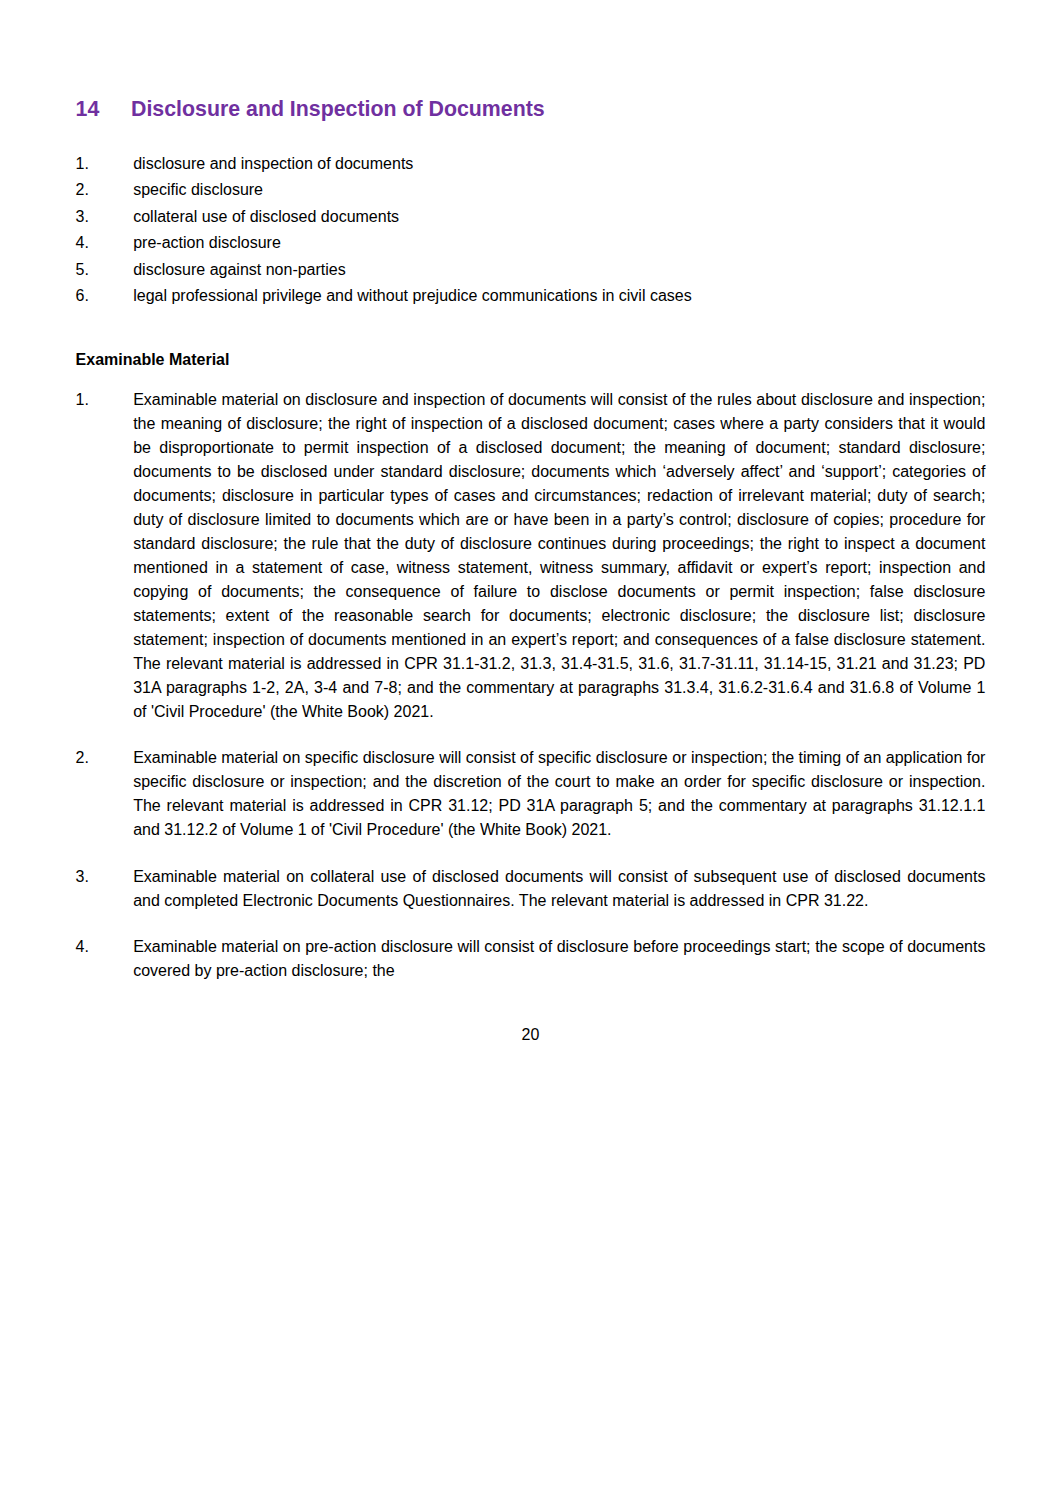14 Disclosure and Inspection of Documents
disclosure and inspection of documents
specific disclosure
collateral use of disclosed documents
pre-action disclosure
disclosure against non-parties
legal professional privilege and without prejudice communications in civil cases
Examinable Material
Examinable material on disclosure and inspection of documents will consist of the rules about disclosure and inspection; the meaning of disclosure; the right of inspection of a disclosed document; cases where a party considers that it would be disproportionate to permit inspection of a disclosed document; the meaning of document; standard disclosure; documents to be disclosed under standard disclosure; documents which ‘adversely affect’ and ‘support’; categories of documents; disclosure in particular types of cases and circumstances; redaction of irrelevant material; duty of search; duty of disclosure limited to documents which are or have been in a party’s control; disclosure of copies; procedure for standard disclosure; the rule that the duty of disclosure continues during proceedings; the right to inspect a document mentioned in a statement of case, witness statement, witness summary, affidavit or expert’s report; inspection and copying of documents; the consequence of failure to disclose documents or permit inspection; false disclosure statements; extent of the reasonable search for documents; electronic disclosure; the disclosure list; disclosure statement; inspection of documents mentioned in an expert’s report; and consequences of a false disclosure statement. The relevant material is addressed in CPR 31.1-31.2, 31.3, 31.4-31.5, 31.6, 31.7-31.11, 31.14-15, 31.21 and 31.23; PD 31A paragraphs 1-2, 2A, 3-4 and 7-8; and the commentary at paragraphs 31.3.4, 31.6.2-31.6.4 and 31.6.8 of Volume 1 of 'Civil Procedure' (the White Book) 2021.
Examinable material on specific disclosure will consist of specific disclosure or inspection; the timing of an application for specific disclosure or inspection; and the discretion of the court to make an order for specific disclosure or inspection. The relevant material is addressed in CPR 31.12; PD 31A paragraph 5; and the commentary at paragraphs 31.12.1.1 and 31.12.2 of Volume 1 of 'Civil Procedure' (the White Book) 2021.
Examinable material on collateral use of disclosed documents will consist of subsequent use of disclosed documents and completed Electronic Documents Questionnaires. The relevant material is addressed in CPR 31.22.
Examinable material on pre-action disclosure will consist of disclosure before proceedings start; the scope of documents covered by pre-action disclosure; the
20